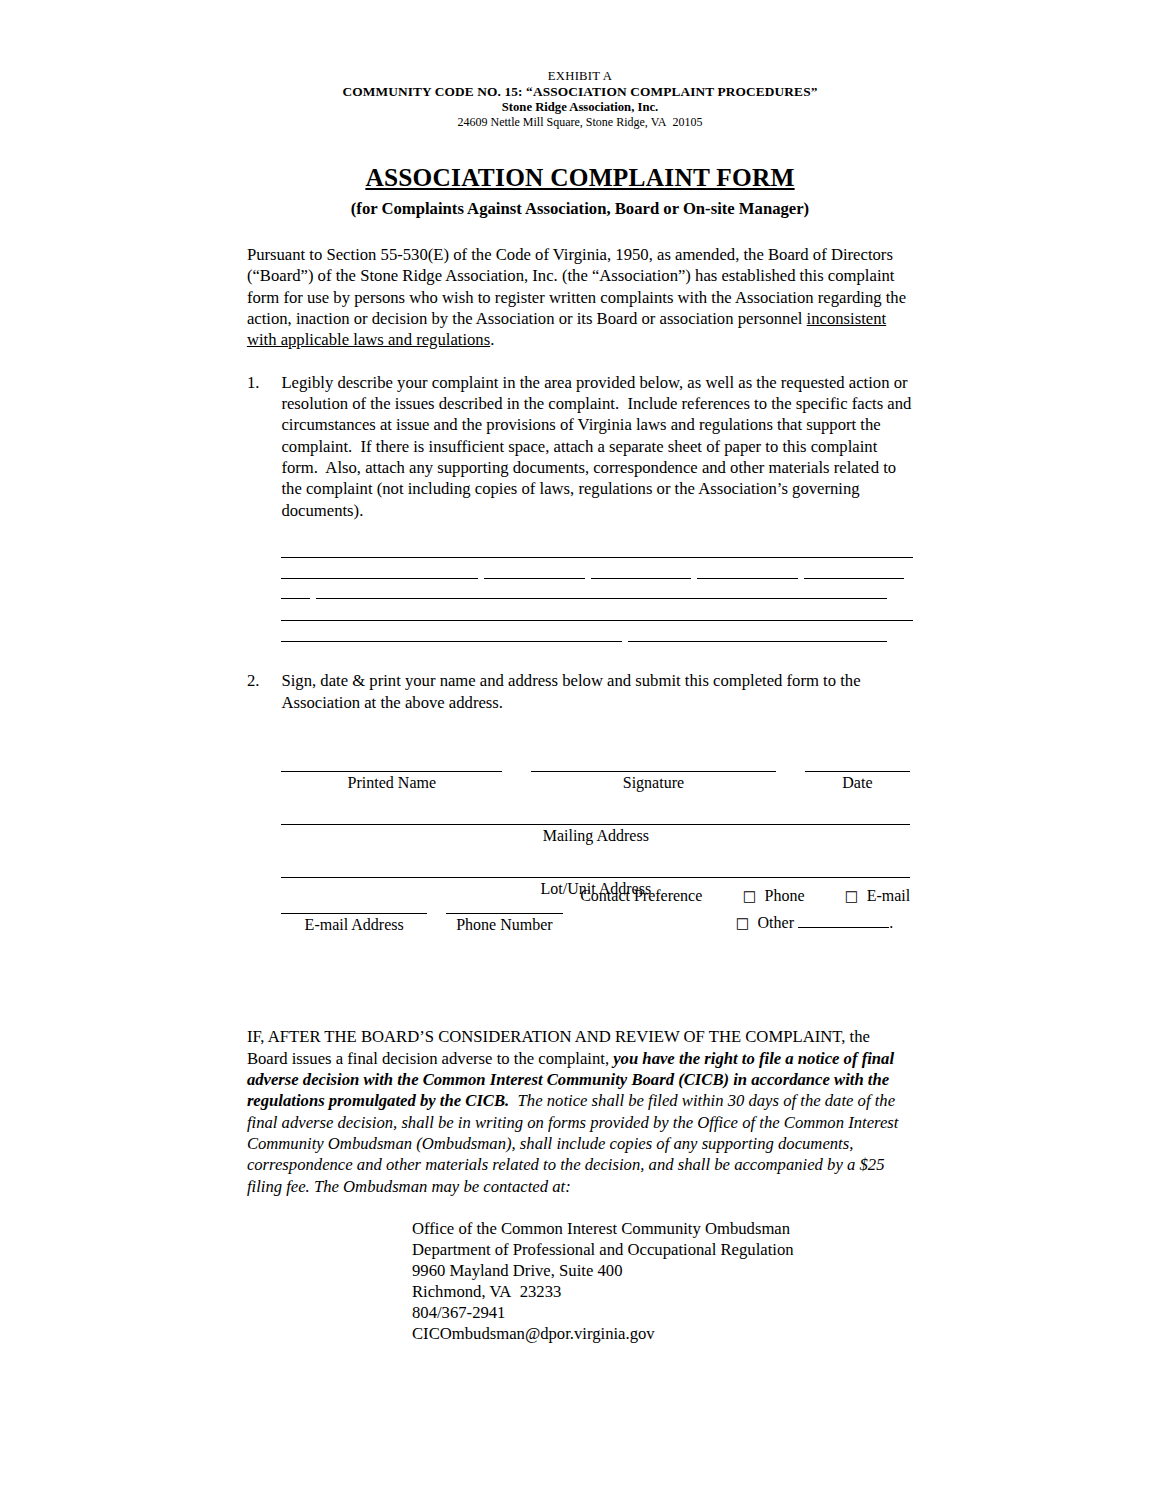EXHIBIT A
COMMUNITY CODE NO. 15: “ASSOCIATION COMPLAINT PROCEDURES”
Stone Ridge Association, Inc.
24609 Nettle Mill Square, Stone Ridge, VA 20105
ASSOCIATION COMPLAINT FORM
(for Complaints Against Association, Board or On-site Manager)
Pursuant to Section 55-530(E) of the Code of Virginia, 1950, as amended, the Board of Directors (“Board”) of the Stone Ridge Association, Inc. (the “Association”) has established this complaint form for use by persons who wish to register written complaints with the Association regarding the action, inaction or decision by the Association or its Board or association personnel inconsistent with applicable laws and regulations.
1. Legibly describe your complaint in the area provided below, as well as the requested action or resolution of the issues described in the complaint. Include references to the specific facts and circumstances at issue and the provisions of Virginia laws and regulations that support the complaint. If there is insufficient space, attach a separate sheet of paper to this complaint form. Also, attach any supporting documents, correspondence and other materials related to the complaint (not including copies of laws, regulations or the Association’s governing documents).
2. Sign, date & print your name and address below and submit this completed form to the Association at the above address.
Printed Name
Signature
Date
Mailing Address
Lot/Unit Address
E-mail Address
Phone Number
Contact Preference □ Phone □ E-mail
□ Other .
IF, AFTER THE BOARD’S CONSIDERATION AND REVIEW OF THE COMPLAINT, the Board issues a final decision adverse to the complaint, you have the right to file a notice of final adverse decision with the Common Interest Community Board (CICB) in accordance with the regulations promulgated by the CICB. The notice shall be filed within 30 days of the date of the final adverse decision, shall be in writing on forms provided by the Office of the Common Interest Community Ombudsman (Ombudsman), shall include copies of any supporting documents, correspondence and other materials related to the decision, and shall be accompanied by a $25 filing fee. The Ombudsman may be contacted at:
Office of the Common Interest Community Ombudsman
Department of Professional and Occupational Regulation
9960 Mayland Drive, Suite 400
Richmond, VA 23233
804/367-2941
CICOmbudsman@dpor.virginia.gov